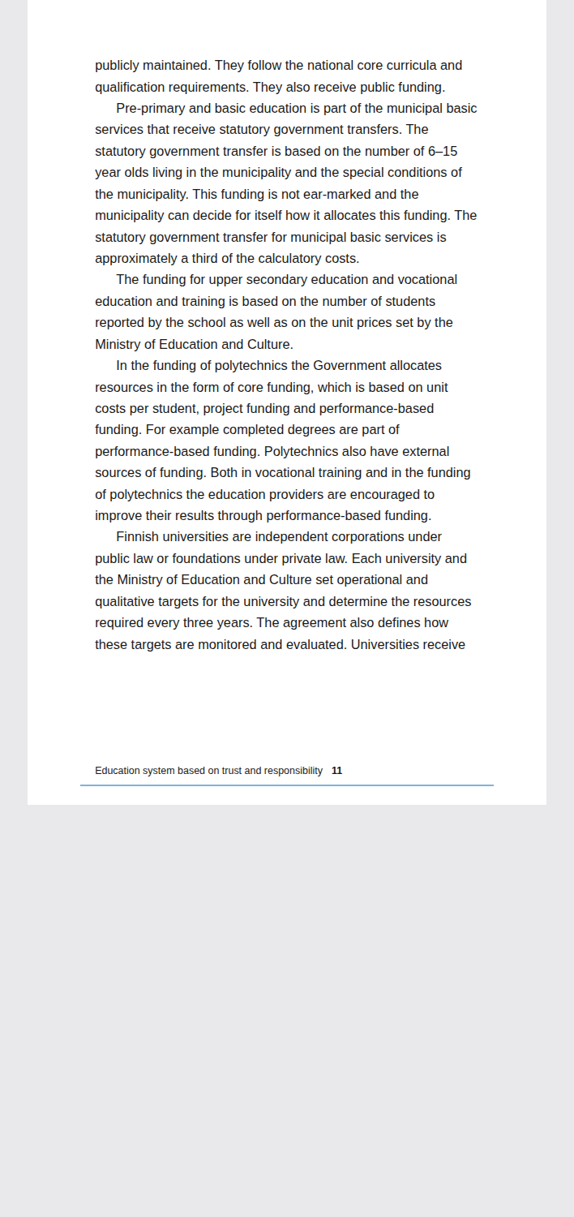publicly maintained. They follow the national core curricula and qualification requirements. They also receive public funding.
Pre-primary and basic education is part of the municipal basic services that receive statutory government transfers. The statutory government transfer is based on the number of 6–15 year olds living in the municipality and the special conditions of the municipality. This funding is not ear-marked and the municipality can decide for itself how it allocates this funding. The statutory government transfer for municipal basic services is approximately a third of the calculatory costs.
The funding for upper secondary education and vocational education and training is based on the number of students reported by the school as well as on the unit prices set by the Ministry of Education and Culture.
In the funding of polytechnics the Government allocates resources in the form of core funding, which is based on unit costs per student, project funding and performance-based funding. For example completed degrees are part of performance-based funding. Polytechnics also have external sources of funding. Both in vocational training and in the funding of polytechnics the education providers are encouraged to improve their results through performance-based funding.
Finnish universities are independent corporations under public law or foundations under private law. Each university and the Ministry of Education and Culture set operational and qualitative targets for the university and determine the resources required every three years. The agreement also defines how these targets are monitored and evaluated. Universities receive
Education system based on trust and responsibility 11